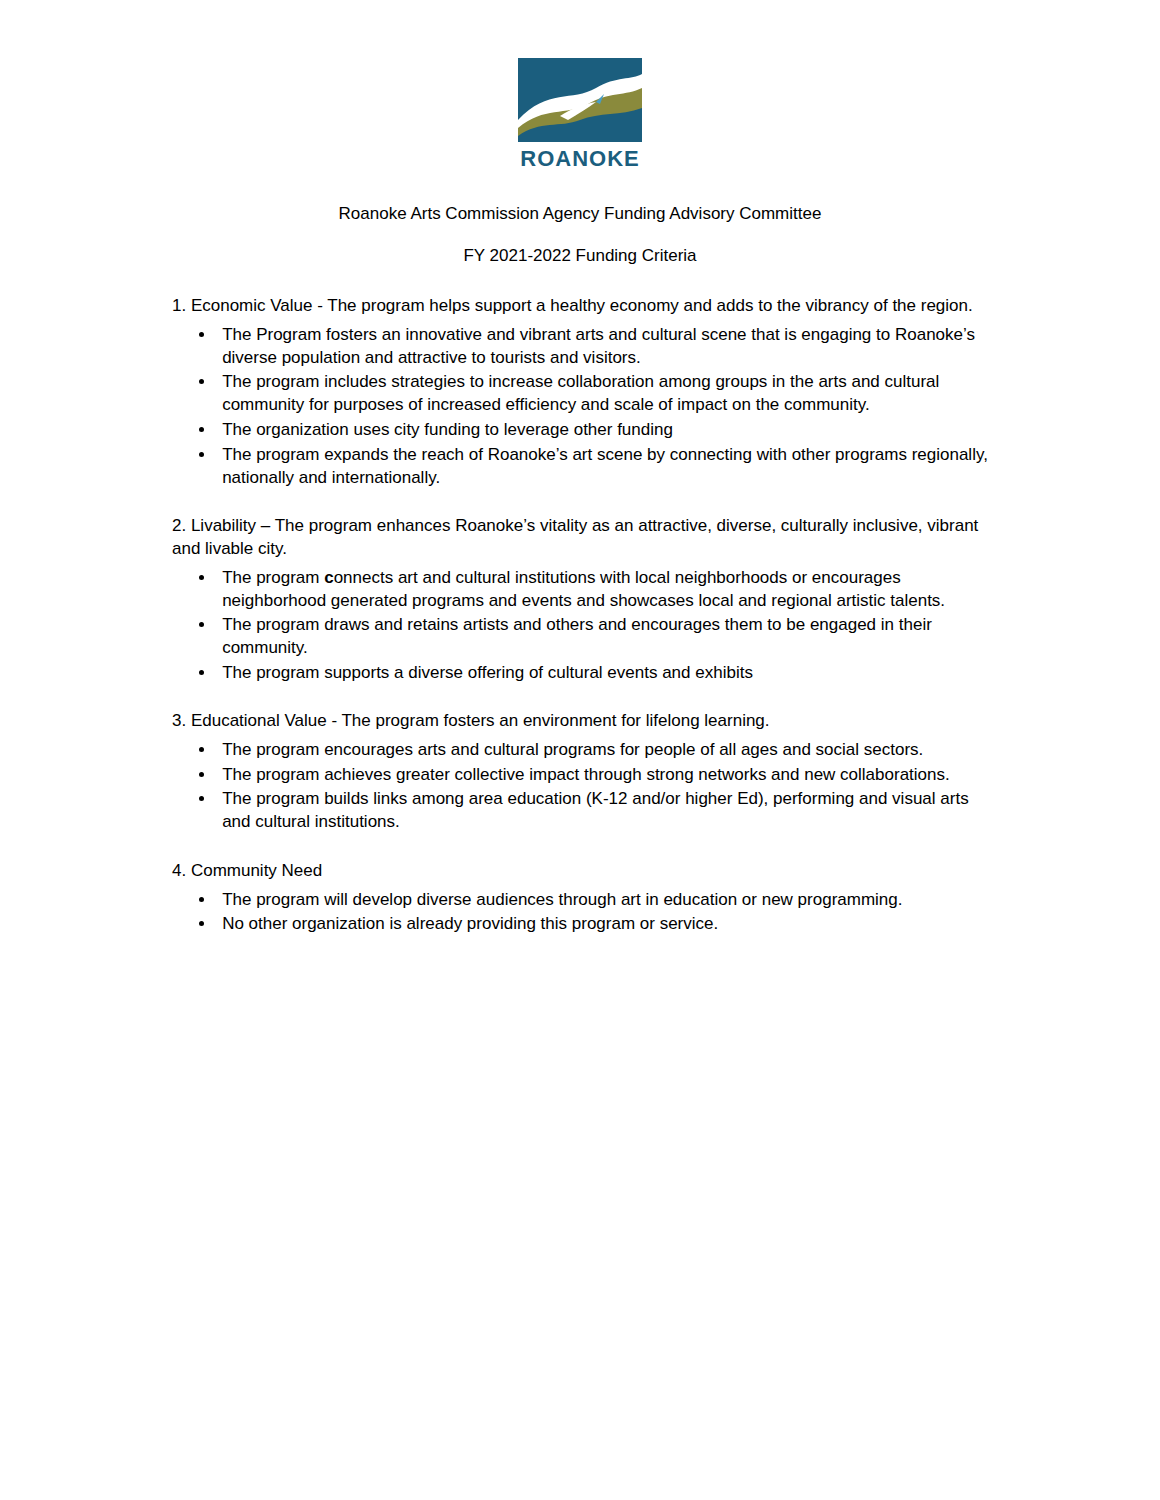ROANOKE
Roanoke Arts Commission Agency Funding Advisory Committee
FY 2021-2022 Funding Criteria
1. Economic Value - The program helps support a healthy economy and adds to the vibrancy of the region.
The Program fosters an innovative and vibrant arts and cultural scene that is engaging to Roanoke’s diverse population and attractive to tourists and visitors.
The program includes strategies to increase collaboration among groups in the arts and cultural community for purposes of increased efficiency and scale of impact on the community.
The organization uses city funding to leverage other funding
The program expands the reach of Roanoke’s art scene by connecting with other programs regionally, nationally and internationally.
2. Livability – The program enhances Roanoke’s vitality as an attractive, diverse, culturally inclusive, vibrant and livable city.
The program connects art and cultural institutions with local neighborhoods or encourages neighborhood generated programs and events and showcases local and regional artistic talents.
The program draws and retains artists and others and encourages them to be engaged in their community.
The program supports a diverse offering of cultural events and exhibits
3. Educational Value - The program fosters an environment for lifelong learning.
The program encourages arts and cultural programs for people of all ages and social sectors.
The program achieves greater collective impact through strong networks and new collaborations.
The program builds links among area education (K-12 and/or higher Ed), performing and visual arts and cultural institutions.
4. Community Need
The program will develop diverse audiences through art in education or new programming.
No other organization is already providing this program or service.